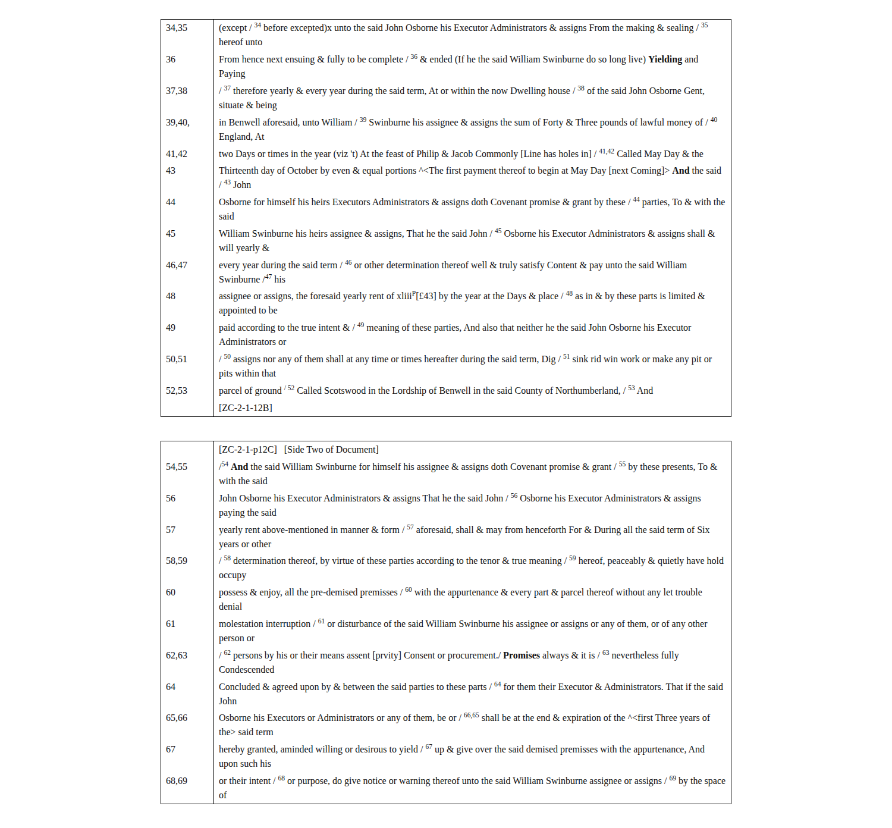| 34,35 | (except / 34 before excepted)x unto the said John Osborne his Executor Administrators & assigns From the making & sealing / 35 hereof unto |
| 36 | From hence next ensuing & fully to be complete / 36 & ended (If he the said William Swinburne do so long live) Yielding and Paying |
| 37,38 | / 37 therefore yearly & every year during the said term, At or within the now Dwelling house / 38 of the said John Osborne Gent, situate & being |
| 39,40, | in Benwell aforesaid, unto William / 39 Swinburne his assignee & assigns the sum of Forty & Three pounds of lawful money of / 40 England, At |
| 41,42 | two Days or times in the year (viz 't) At the feast of Philip & Jacob Commonly [Line has holes in] / 41,42 Called May Day & the |
| 43 | Thirteenth day of October by even & equal portions The first payment thereof to begin at May Day [next Coming] And the said / 43 John |
| 44 | Osborne for himself his heirs Executors Administrators & assigns doth Covenant promise & grant by these / 44 parties, To & with the said |
| 45 | William Swinburne his heirs assignee & assigns, That he the said John / 45 Osborne his Executor Administrators & assigns shall & will yearly & |
| 46,47 | every year during the said term / 46 or other determination thereof well & truly satisfy Content & pay unto the said William Swinburne / 47 his |
| 48 | assignee or assigns, the foresaid yearly rent of xliii P [£43] by the year at the Days & place / 48 as in & by these parts is limited & appointed to be |
| 49 | paid according to the true intent & / 49 meaning of these parties, And also that neither he the said John Osborne his Executor Administrators or |
| 50,51 | / 50 assigns nor any of them shall at any time or times hereafter during the said term, Dig / 51 sink rid win work or make any pit or pits within that |
| 52,53 | parcel of ground / 52 Called Scotswood in the Lordship of Benwell in the said County of Northumberland, / 53 And |
| | [ZC-2-1-12B] |
| | [ZC-2-1-p12C] [Side Two of Document] |
| 54,55 | / 54 And the said William Swinburne for himself his assignee & assigns doth Covenant promise & grant / 55 by these presents, To & with the said |
| 56 | John Osborne his Executor Administrators & assigns That he the said John / 56 Osborne his Executor Administrators & assigns paying the said |
| 57 | yearly rent above-mentioned in manner & form / 57 aforesaid, shall & may from henceforth For & During all the said term of Six years or other |
| 58,59 | / 58 determination thereof, by virtue of these parties according to the tenor & true meaning / 59 hereof, peaceably & quietly have hold occupy |
| 60 | possess & enjoy, all the pre-demised premisses / 60 with the appurtenance & every part & parcel thereof without any let trouble denial |
| 61 | molestation interruption / 61 or disturbance of the said William Swinburne his assignee or assigns or any of them, or of any other person or |
| 62,63 | / 62 persons by his or their means assent [prvity] Consent or procurement./ Promises always & it is / 63 nevertheless fully Condescended |
| 64 | Concluded & agreed upon by & between the said parties to these parts / 64 for them their Executor & Administrators. That if the said John |
| 65,66 | Osborne his Executors or Administrators or any of them, be or / 66,65 shall be at the end & expiration of the first Three years of the said term |
| 67 | hereby granted, aminded willing or desirous to yield / 67 up & give over the said demised premisses with the appurtenance, And upon such his |
| 68,69 | or their intent / 68 or purpose, do give notice or warning thereof unto the said William Swinburne assignee or assigns / 69 by the space of |